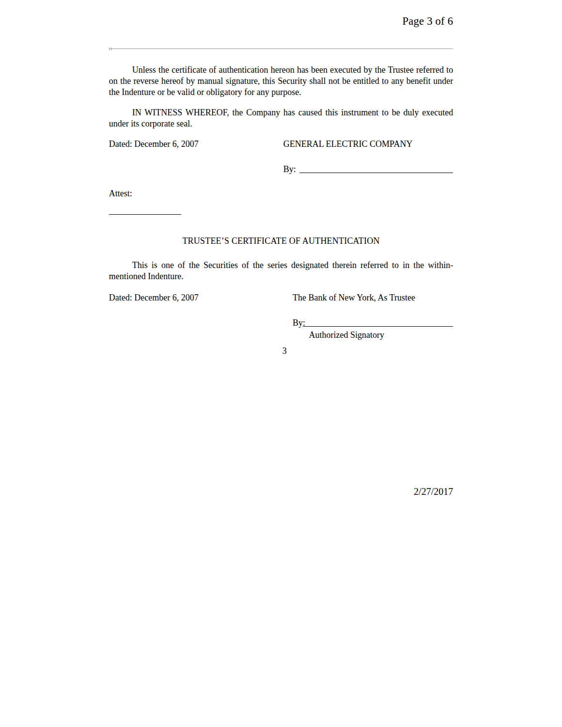Page 3 of 6
Unless the certificate of authentication hereon has been executed by the Trustee referred to on the reverse hereof by manual signature, this Security shall not be entitled to any benefit under the Indenture or be valid or obligatory for any purpose.
IN WITNESS WHEREOF, the Company has caused this instrument to be duly executed under its corporate seal.
Dated: December 6, 2007
GENERAL ELECTRIC COMPANY
By:
Attest:
TRUSTEE’S CERTIFICATE OF AUTHENTICATION
This is one of the Securities of the series designated therein referred to in the within-mentioned Indenture.
Dated: December 6, 2007
The Bank of New York, As Trustee
By:
Authorized Signatory
3
2/27/2017